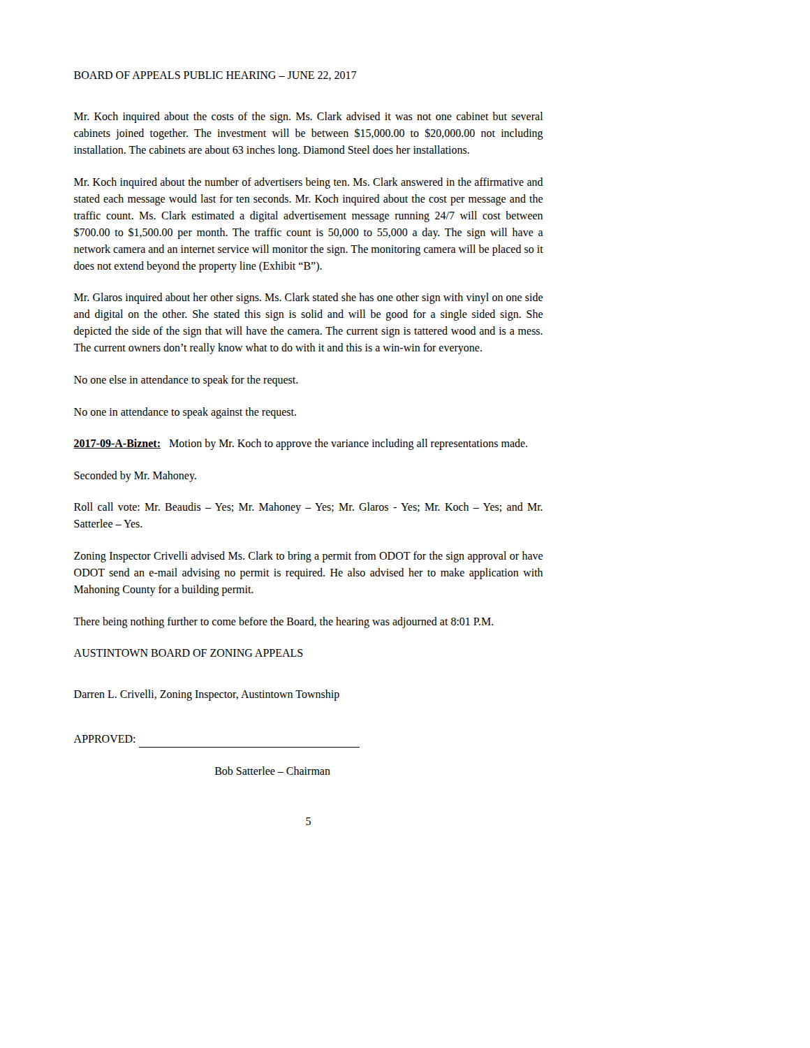BOARD OF APPEALS PUBLIC HEARING – JUNE 22, 2017
Mr. Koch inquired about the costs of the sign. Ms. Clark advised it was not one cabinet but several cabinets joined together. The investment will be between $15,000.00 to $20,000.00 not including installation. The cabinets are about 63 inches long. Diamond Steel does her installations.
Mr. Koch inquired about the number of advertisers being ten. Ms. Clark answered in the affirmative and stated each message would last for ten seconds. Mr. Koch inquired about the cost per message and the traffic count. Ms. Clark estimated a digital advertisement message running 24/7 will cost between $700.00 to $1,500.00 per month. The traffic count is 50,000 to 55,000 a day. The sign will have a network camera and an internet service will monitor the sign. The monitoring camera will be placed so it does not extend beyond the property line (Exhibit “B”).
Mr. Glaros inquired about her other signs. Ms. Clark stated she has one other sign with vinyl on one side and digital on the other. She stated this sign is solid and will be good for a single sided sign. She depicted the side of the sign that will have the camera. The current sign is tattered wood and is a mess. The current owners don’t really know what to do with it and this is a win-win for everyone.
No one else in attendance to speak for the request.
No one in attendance to speak against the request.
2017-09-A-Biznet: Motion by Mr. Koch to approve the variance including all representations made.
Seconded by Mr. Mahoney.
Roll call vote: Mr. Beaudis – Yes; Mr. Mahoney – Yes; Mr. Glaros - Yes; Mr. Koch – Yes; and Mr. Satterlee – Yes.
Zoning Inspector Crivelli advised Ms. Clark to bring a permit from ODOT for the sign approval or have ODOT send an e-mail advising no permit is required. He also advised her to make application with Mahoning County for a building permit.
There being nothing further to come before the Board, the hearing was adjourned at 8:01 P.M.
AUSTINTOWN BOARD OF ZONING APPEALS
Darren L. Crivelli, Zoning Inspector, Austintown Township
APPROVED:
Bob Satterlee – Chairman
5